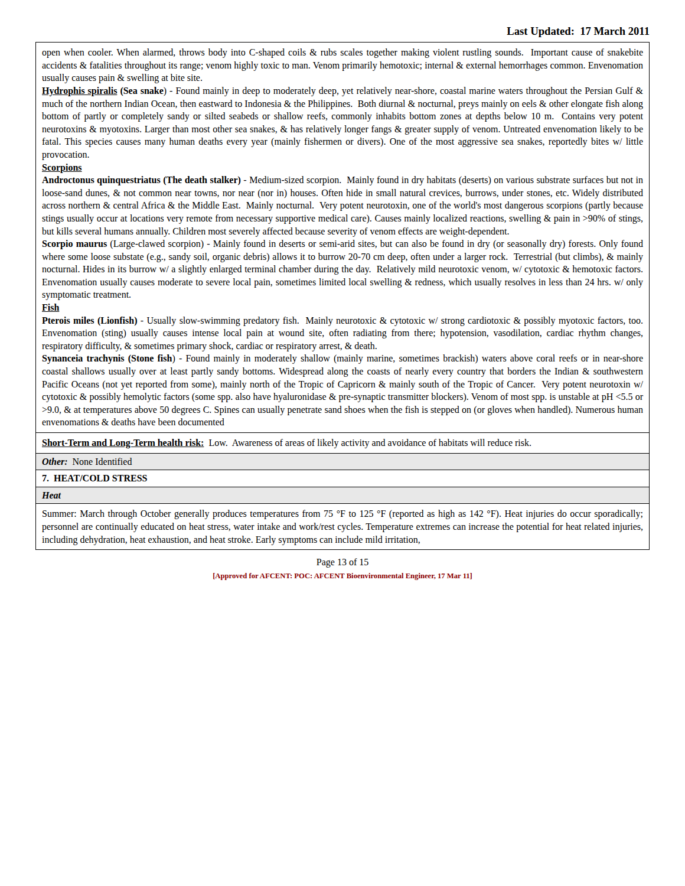Last Updated: 17 March 2011
open when cooler. When alarmed, throws body into C-shaped coils & rubs scales together making violent rustling sounds. Important cause of snakebite accidents & fatalities throughout its range; venom highly toxic to man. Venom primarily hemotoxic; internal & external hemorrhages common. Envenomation usually causes pain & swelling at bite site.
Hydrophis spiralis (Sea snake) - Found mainly in deep to moderately deep, yet relatively near-shore, coastal marine waters throughout the Persian Gulf & much of the northern Indian Ocean, then eastward to Indonesia & the Philippines. Both diurnal & nocturnal, preys mainly on eels & other elongate fish along bottom of partly or completely sandy or silted seabeds or shallow reefs, commonly inhabits bottom zones at depths below 10 m. Contains very potent neurotoxins & myotoxins. Larger than most other sea snakes, & has relatively longer fangs & greater supply of venom. Untreated envenomation likely to be fatal. This species causes many human deaths every year (mainly fishermen or divers). One of the most aggressive sea snakes, reportedly bites w/ little provocation.
Scorpions
Androctonus quinquestriatus (The death stalker) - Medium-sized scorpion. Mainly found in dry habitats (deserts) on various substrate surfaces but not in loose-sand dunes, & not common near towns, nor near (nor in) houses. Often hide in small natural crevices, burrows, under stones, etc. Widely distributed across northern & central Africa & the Middle East. Mainly nocturnal. Very potent neurotoxin, one of the world's most dangerous scorpions (partly because stings usually occur at locations very remote from necessary supportive medical care). Causes mainly localized reactions, swelling & pain in >90% of stings, but kills several humans annually. Children most severely affected because severity of venom effects are weight-dependent.
Scorpio maurus (Large-clawed scorpion) - Mainly found in deserts or semi-arid sites, but can also be found in dry (or seasonally dry) forests. Only found where some loose substate (e.g., sandy soil, organic debris) allows it to burrow 20-70 cm deep, often under a larger rock. Terrestrial (but climbs), & mainly nocturnal. Hides in its burrow w/ a slightly enlarged terminal chamber during the day. Relatively mild neurotoxic venom, w/ cytotoxic & hemotoxic factors. Envenomation usually causes moderate to severe local pain, sometimes limited local swelling & redness, which usually resolves in less than 24 hrs. w/ only symptomatic treatment.
Fish
Pterois miles (Lionfish) - Usually slow-swimming predatory fish. Mainly neurotoxic & cytotoxic w/ strong cardiotoxic & possibly myotoxic factors, too. Envenomation (sting) usually causes intense local pain at wound site, often radiating from there; hypotension, vasodilation, cardiac rhythm changes, respiratory difficulty, & sometimes primary shock, cardiac or respiratory arrest, & death.
Synanceia trachynis (Stone fish) - Found mainly in moderately shallow (mainly marine, sometimes brackish) waters above coral reefs or in near-shore coastal shallows usually over at least partly sandy bottoms. Widespread along the coasts of nearly every country that borders the Indian & southwestern Pacific Oceans (not yet reported from some), mainly north of the Tropic of Capricorn & mainly south of the Tropic of Cancer. Very potent neurotoxin w/ cytotoxic & possibly hemolytic factors (some spp. also have hyaluronidase & pre-synaptic transmitter blockers). Venom of most spp. is unstable at pH <5.5 or >9.0, & at temperatures above 50 degrees C. Spines can usually penetrate sand shoes when the fish is stepped on (or gloves when handled). Numerous human envenomations & deaths have been documented
Short-Term and Long-Term health risk: Low. Awareness of areas of likely activity and avoidance of habitats will reduce risk.
Other: None Identified
7. HEAT/COLD STRESS
Heat
Summer: March through October generally produces temperatures from 75 °F to 125 °F (reported as high as 142 °F). Heat injuries do occur sporadically; personnel are continually educated on heat stress, water intake and work/rest cycles. Temperature extremes can increase the potential for heat related injuries, including dehydration, heat exhaustion, and heat stroke. Early symptoms can include mild irritation,
Page 13 of 15
[Approved for AFCENT: POC: AFCENT Bioenvironmental Engineer, 17 Mar 11]